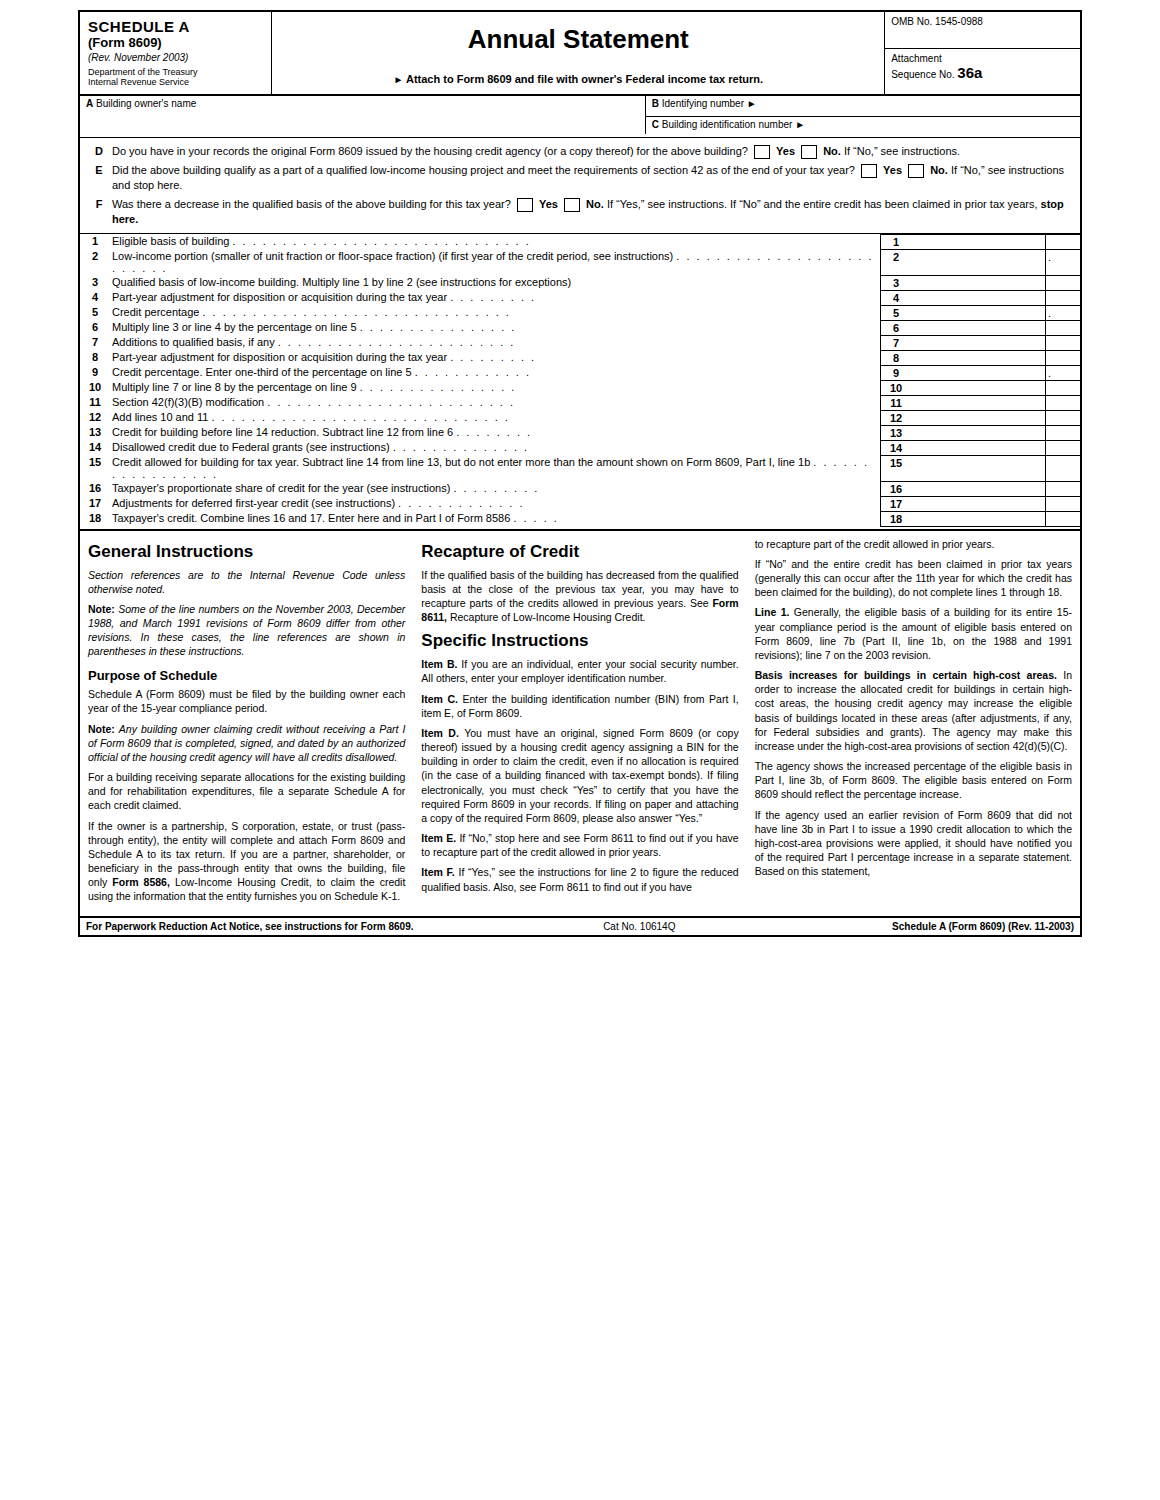SCHEDULE A
(Form 8609)
(Rev. November 2003)
Department of the Treasury
Internal Revenue Service
Annual Statement
► Attach to Form 8609 and file with owner's Federal income tax return.
OMB No. 1545-0988
Attachment
Sequence No. 36a
A Building owner's name
B Identifying number ►
C Building identification number ►
D
Do you have in your records the original Form 8609 issued by the housing credit agency (or a copy thereof) for the above building? Yes No. If “No,” see instructions.
E
Did the above building qualify as a part of a qualified low-income housing project and meet the requirements of section 42 as of the end of your tax year? Yes No. If “No,” see instructions and stop here.
F
Was there a decrease in the qualified basis of the above building for this tax year? Yes No. If “Yes,” see instructions. If “No” and the entire credit has been claimed in prior tax years, stop here.
| 1 | Eligible basis of building . . . . . . . . . . . . . . . . . . . . . . . . . . . . . . | 1 | | |
| 2 | Low-income portion (smaller of unit fraction or floor-space fraction) (if first year of the credit period, see instructions) . . . . . . . . . . . . . . . . . . . . . . . . . . | 2 | | . |
| 3 | Qualified basis of low-income building. Multiply line 1 by line 2 (see instructions for exceptions) | 3 | | |
| 4 | Part-year adjustment for disposition or acquisition during the tax year . . . . . . . . . | 4 | | |
| 5 | Credit percentage . . . . . . . . . . . . . . . . . . . . . . . . . . . . . . . | 5 | | . |
| 6 | Multiply line 3 or line 4 by the percentage on line 5 . . . . . . . . . . . . . . . . | 6 | | |
| 7 | Additions to qualified basis, if any . . . . . . . . . . . . . . . . . . . . . . . . | 7 | | |
| 8 | Part-year adjustment for disposition or acquisition during the tax year . . . . . . . . . | 8 | | |
| 9 | Credit percentage. Enter one-third of the percentage on line 5 . . . . . . . . . . . . | 9 | | . |
| 10 | Multiply line 7 or line 8 by the percentage on line 9 . . . . . . . . . . . . . . . . | 10 | | |
| 11 | Section 42(f)(3)(B) modification . . . . . . . . . . . . . . . . . . . . . . . . . | 11 | | |
| 12 | Add lines 10 and 11 . . . . . . . . . . . . . . . . . . . . . . . . . . . . . . | 12 | | |
| 13 | Credit for building before line 14 reduction. Subtract line 12 from line 6 . . . . . . . . | 13 | | |
| 14 | Disallowed credit due to Federal grants (see instructions) . . . . . . . . . . . . . . | 14 | | |
| 15 | Credit allowed for building for tax year. Subtract line 14 from line 13, but do not enter more than the amount shown on Form 8609, Part I, line 1b . . . . . . . . . . . . . . . . . | 15 | | |
| 16 | Taxpayer's proportionate share of credit for the year (see instructions) . . . . . . . . . | 16 | | |
| 17 | Adjustments for deferred first-year credit (see instructions) . . . . . . . . . . . . . | 17 | | |
| 18 | Taxpayer's credit. Combine lines 16 and 17. Enter here and in Part I of Form 8586 . . . . . | 18 | | |
General Instructions
Section references are to the Internal Revenue Code unless otherwise noted.
Note: Some of the line numbers on the November 2003, December 1988, and March 1991 revisions of Form 8609 differ from other revisions. In these cases, the line references are shown in parentheses in these instructions.
Purpose of Schedule
Schedule A (Form 8609) must be filed by the building owner each year of the 15-year compliance period.
Note: Any building owner claiming credit without receiving a Part I of Form 8609 that is completed, signed, and dated by an authorized official of the housing credit agency will have all credits disallowed.
For a building receiving separate allocations for the existing building and for rehabilitation expenditures, file a separate Schedule A for each credit claimed.
If the owner is a partnership, S corporation, estate, or trust (pass-through entity), the entity will complete and attach Form 8609 and Schedule A to its tax return. If you are a partner, shareholder, or beneficiary in the pass-through entity that owns the building, file only Form 8586, Low-Income Housing Credit, to claim the credit using the information that the entity furnishes you on Schedule K-1.
Recapture of Credit
If the qualified basis of the building has decreased from the qualified basis at the close of the previous tax year, you may have to recapture parts of the credits allowed in previous years. See Form 8611, Recapture of Low-Income Housing Credit.
Specific Instructions
Item B. If you are an individual, enter your social security number. All others, enter your employer identification number.
Item C. Enter the building identification number (BIN) from Part I, item E, of Form 8609.
Item D. You must have an original, signed Form 8609 (or copy thereof) issued by a housing credit agency assigning a BIN for the building in order to claim the credit, even if no allocation is required (in the case of a building financed with tax-exempt bonds). If filing electronically, you must check “Yes” to certify that you have the required Form 8609 in your records. If filing on paper and attaching a copy of the required Form 8609, please also answer “Yes.”
Item E. If “No,” stop here and see Form 8611 to find out if you have to recapture part of the credit allowed in prior years.
Item F. If “Yes,” see the instructions for line 2 to figure the reduced qualified basis. Also, see Form 8611 to find out if you have
to recapture part of the credit allowed in prior years.
If “No” and the entire credit has been claimed in prior tax years (generally this can occur after the 11th year for which the credit has been claimed for the building), do not complete lines 1 through 18.
Line 1. Generally, the eligible basis of a building for its entire 15-year compliance period is the amount of eligible basis entered on Form 8609, line 7b (Part II, line 1b, on the 1988 and 1991 revisions); line 7 on the 2003 revision.
Basis increases for buildings in certain high-cost areas. In order to increase the allocated credit for buildings in certain high-cost areas, the housing credit agency may increase the eligible basis of buildings located in these areas (after adjustments, if any, for Federal subsidies and grants). The agency may make this increase under the high-cost-area provisions of section 42(d)(5)(C).
The agency shows the increased percentage of the eligible basis in Part I, line 3b, of Form 8609. The eligible basis entered on Form 8609 should reflect the percentage increase.
If the agency used an earlier revision of Form 8609 that did not have line 3b in Part I to issue a 1990 credit allocation to which the high-cost-area provisions were applied, it should have notified you of the required Part I percentage increase in a separate statement. Based on this statement,
For Paperwork Reduction Act Notice, see instructions for Form 8609.
Cat No. 10614Q
Schedule A (Form 8609) (Rev. 11-2003)